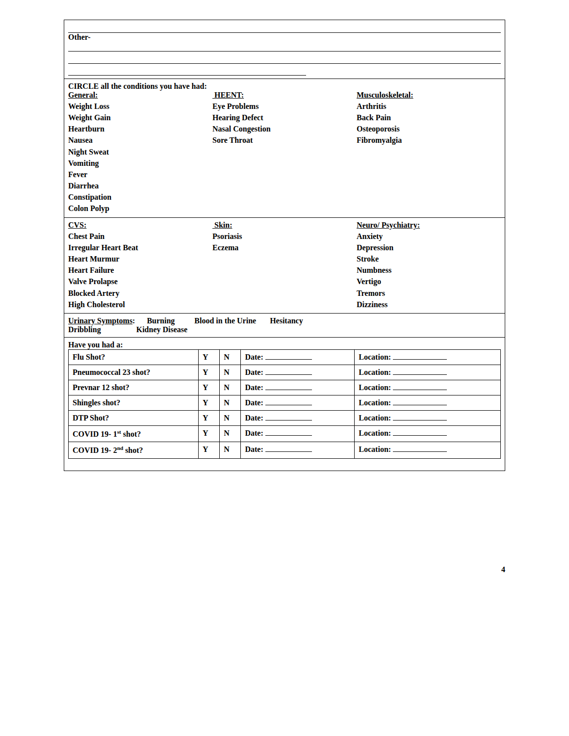| Other- |
| CIRCLE all the conditions you have had: General: Weight Loss Weight Gain Heartburn Nausea Night Sweat Vomiting Fever Diarrhea Constipation Colon Polyp HEENT: Eye Problems Hearing Defect Nasal Congestion Sore Throat Musculoskeletal: Arthritis Back Pain Osteoporosis Fibromyalgia |
| CVS: Chest Pain Irregular Heart Beat Heart Murmur Heart Failure Valve Prolapse Blocked Artery High Cholesterol Skin: Psoriasis Eczema Neuro/ Psychiatry: Anxiety Depression Stroke Numbness Vertigo Tremors Dizziness |
| Urinary Symptoms : Burning Blood in the Urine Hesitancy Dribbling Kidney Disease |
| Have you had a: / Flu Shot? / Y / N / Date: / Location: / / Pneumococcal 23 shot? / Y / N / Date: / Location: / / Prevnar 12 shot? / Y / N / Date: / Location: / / Shingles shot? / Y / N / Date: / Location: / / DTP Shot? / Y / N / Date: / Location: / / COVID 19- 1 st shot? / Y / N / Date: / Location: / / COVID 19- 2 nd shot? / Y / N / Date: / Location: / |
4